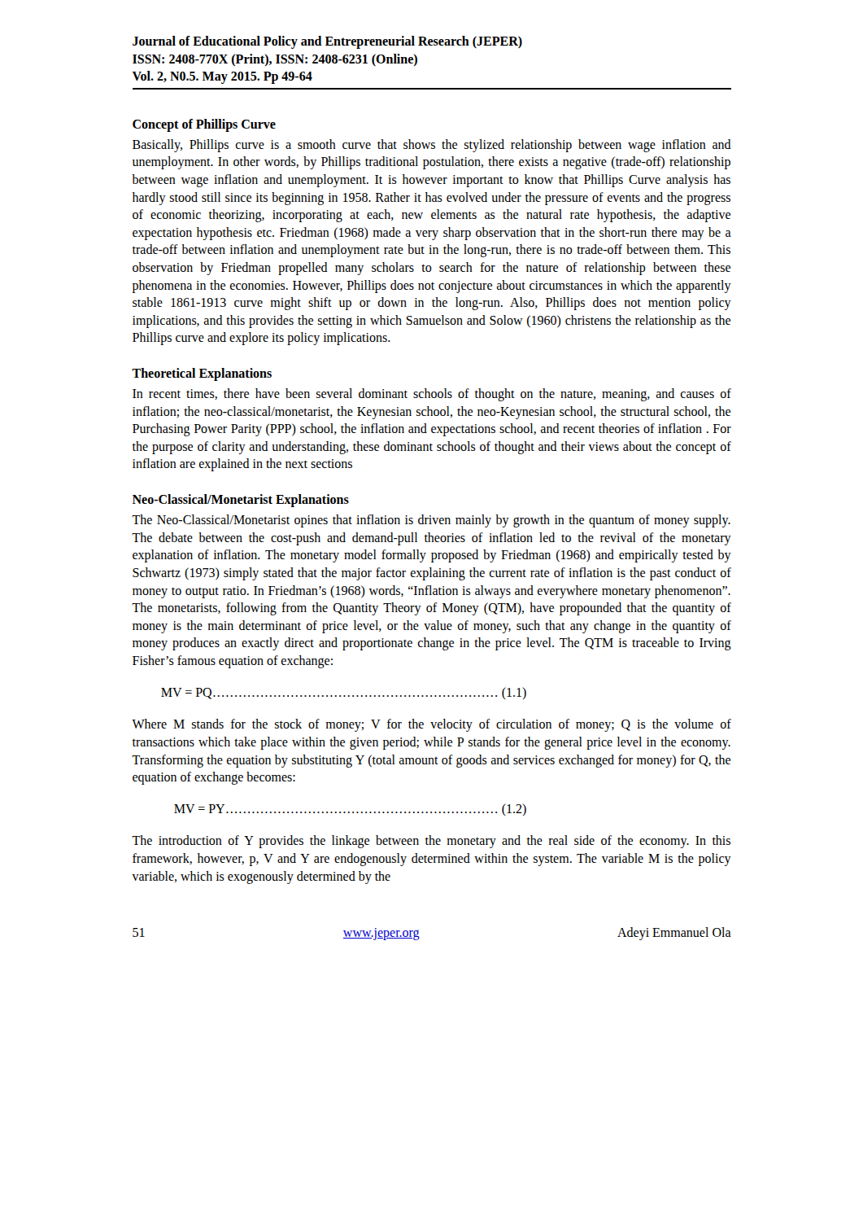Journal of Educational Policy and Entrepreneurial Research (JEPER)
ISSN: 2408-770X (Print), ISSN: 2408-6231 (Online)
Vol. 2, N0.5. May 2015. Pp 49-64
Concept of Phillips Curve
Basically, Phillips curve is a smooth curve that shows the stylized relationship between wage inflation and unemployment. In other words, by Phillips traditional postulation, there exists a negative (trade-off) relationship between wage inflation and unemployment. It is however important to know that Phillips Curve analysis has hardly stood still since its beginning in 1958. Rather it has evolved under the pressure of events and the progress of economic theorizing, incorporating at each, new elements as the natural rate hypothesis, the adaptive expectation hypothesis etc. Friedman (1968) made a very sharp observation that in the short-run there may be a trade-off between inflation and unemployment rate but in the long-run, there is no trade-off between them. This observation by Friedman propelled many scholars to search for the nature of relationship between these phenomena in the economies. However, Phillips does not conjecture about circumstances in which the apparently stable 1861-1913 curve might shift up or down in the long-run. Also, Phillips does not mention policy implications, and this provides the setting in which Samuelson and Solow (1960) christens the relationship as the Phillips curve and explore its policy implications.
Theoretical Explanations
In recent times, there have been several dominant schools of thought on the nature, meaning, and causes of inflation; the neo-classical/monetarist, the Keynesian school, the neo-Keynesian school, the structural school, the Purchasing Power Parity (PPP) school, the inflation and expectations school, and recent theories of inflation . For the purpose of clarity and understanding, these dominant schools of thought and their views about the concept of inflation are explained in the next sections
Neo-Classical/Monetarist Explanations
The Neo-Classical/Monetarist opines that inflation is driven mainly by growth in the quantum of money supply. The debate between the cost-push and demand-pull theories of inflation led to the revival of the monetary explanation of inflation. The monetary model formally proposed by Friedman (1968) and empirically tested by Schwartz (1973) simply stated that the major factor explaining the current rate of inflation is the past conduct of money to output ratio. In Friedman’s (1968) words, “Inflation is always and everywhere monetary phenomenon”. The monetarists, following from the Quantity Theory of Money (QTM), have propounded that the quantity of money is the main determinant of price level, or the value of money, such that any change in the quantity of money produces an exactly direct and proportionate change in the price level. The QTM is traceable to Irving Fisher’s famous equation of exchange:
MV = PQ………………………………………………………… (1.1)
Where M stands for the stock of money; V for the velocity of circulation of money; Q is the volume of transactions which take place within the given period; while P stands for the general price level in the economy. Transforming the equation by substituting Y (total amount of goods and services exchanged for money) for Q, the equation of exchange becomes:
MV = PY……………………………………………………… (1.2)
The introduction of Y provides the linkage between the monetary and the real side of the economy. In this framework, however, p, V and Y are endogenously determined within the system. The variable M is the policy variable, which is exogenously determined by the
51 www.jeper.org Adeyi Emmanuel Ola